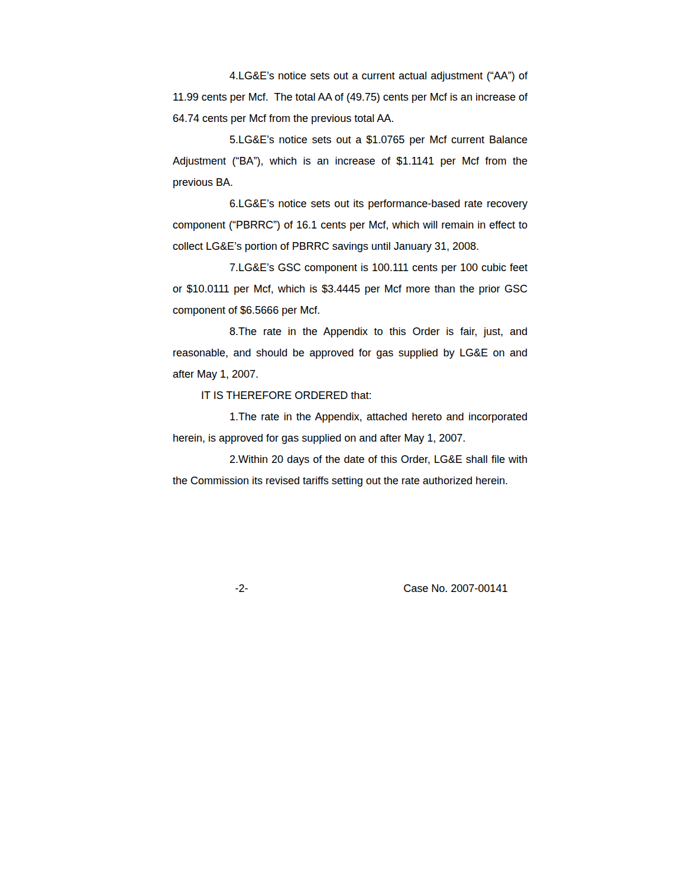4. LG&E’s notice sets out a current actual adjustment (“AA”) of 11.99 cents per Mcf. The total AA of (49.75) cents per Mcf is an increase of 64.74 cents per Mcf from the previous total AA.
5. LG&E’s notice sets out a $1.0765 per Mcf current Balance Adjustment (“BA”), which is an increase of $1.1141 per Mcf from the previous BA.
6. LG&E’s notice sets out its performance-based rate recovery component (“PBRRC”) of 16.1 cents per Mcf, which will remain in effect to collect LG&E’s portion of PBRRC savings until January 31, 2008.
7. LG&E’s GSC component is 100.111 cents per 100 cubic feet or $10.0111 per Mcf, which is $3.4445 per Mcf more than the prior GSC component of $6.5666 per Mcf.
8. The rate in the Appendix to this Order is fair, just, and reasonable, and should be approved for gas supplied by LG&E on and after May 1, 2007.
IT IS THEREFORE ORDERED that:
1. The rate in the Appendix, attached hereto and incorporated herein, is approved for gas supplied on and after May 1, 2007.
2. Within 20 days of the date of this Order, LG&E shall file with the Commission its revised tariffs setting out the rate authorized herein.
-2-
Case No. 2007-00141